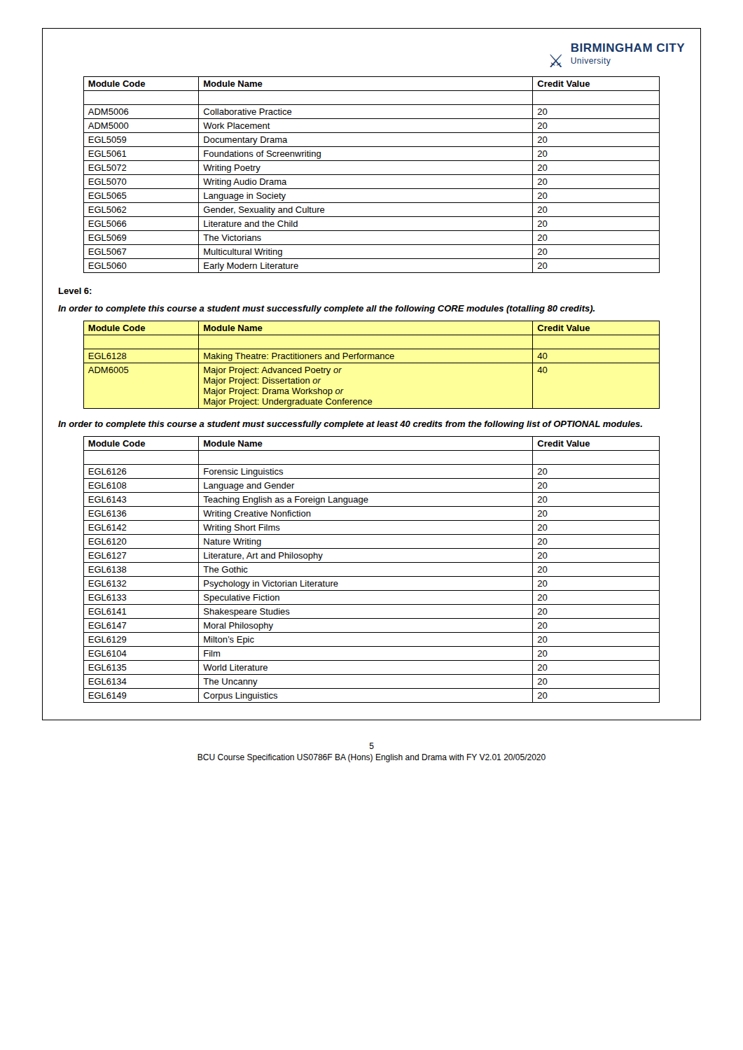⚔ BIRMINGHAM CITY
University
| Module Code | Module Name | Credit Value |
| --- | --- | --- |
| ADM5006 | Collaborative Practice | 20 |
| ADM5000 | Work Placement | 20 |
| EGL5059 | Documentary Drama | 20 |
| EGL5061 | Foundations of Screenwriting | 20 |
| EGL5072 | Writing Poetry | 20 |
| EGL5070 | Writing Audio Drama | 20 |
| EGL5065 | Language in Society | 20 |
| EGL5062 | Gender, Sexuality and Culture | 20 |
| EGL5066 | Literature and the Child | 20 |
| EGL5069 | The Victorians | 20 |
| EGL5067 | Multicultural Writing | 20 |
| EGL5060 | Early Modern Literature | 20 |
Level 6:
In order to complete this course a student must successfully complete all the following CORE modules (totalling 80 credits).
| Module Code | Module Name | Credit Value |
| --- | --- | --- |
| EGL6128 | Making Theatre: Practitioners and Performance | 40 |
| ADM6005 | Major Project: Advanced Poetry or Major Project: Dissertation or Major Project: Drama Workshop or Major Project: Undergraduate Conference | 40 |
In order to complete this course a student must successfully complete at least 40 credits from the following list of OPTIONAL modules.
| Module Code | Module Name | Credit Value |
| --- | --- | --- |
| EGL6126 | Forensic Linguistics | 20 |
| EGL6108 | Language and Gender | 20 |
| EGL6143 | Teaching English as a Foreign Language | 20 |
| EGL6136 | Writing Creative Nonfiction | 20 |
| EGL6142 | Writing Short Films | 20 |
| EGL6120 | Nature Writing | 20 |
| EGL6127 | Literature, Art and Philosophy | 20 |
| EGL6138 | The Gothic | 20 |
| EGL6132 | Psychology in Victorian Literature | 20 |
| EGL6133 | Speculative Fiction | 20 |
| EGL6141 | Shakespeare Studies | 20 |
| EGL6147 | Moral Philosophy | 20 |
| EGL6129 | Milton’s Epic | 20 |
| EGL6104 | Film | 20 |
| EGL6135 | World Literature | 20 |
| EGL6134 | The Uncanny | 20 |
| EGL6149 | Corpus Linguistics | 20 |
5 BCU Course Specification US0786F BA (Hons) English and Drama with FY V2.01 20/05/2020